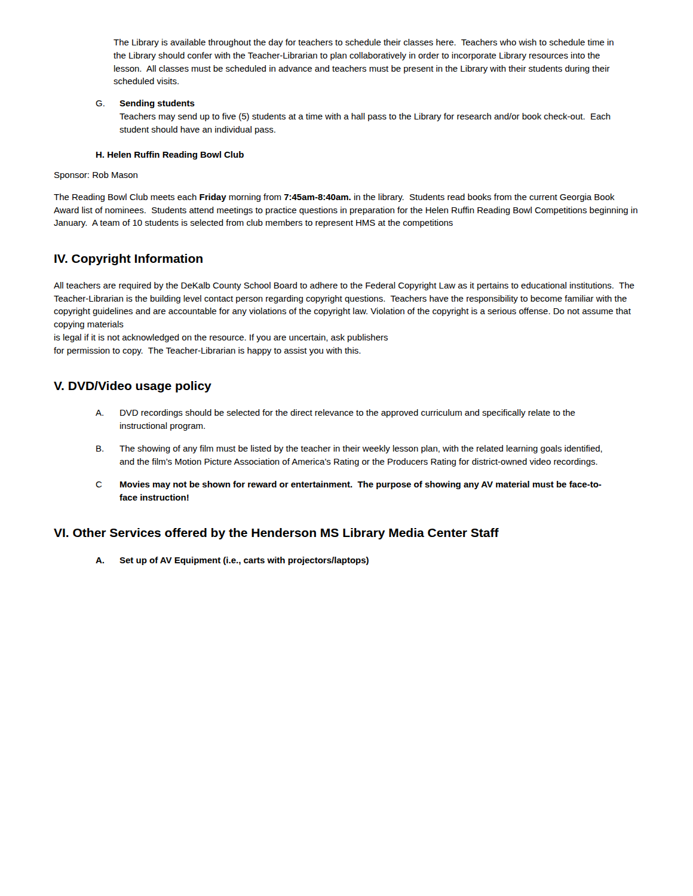The Library is available throughout the day for teachers to schedule their classes here. Teachers who wish to schedule time in the Library should confer with the Teacher-Librarian to plan collaboratively in order to incorporate Library resources into the lesson. All classes must be scheduled in advance and teachers must be present in the Library with their students during their scheduled visits.
G. Sending students
Teachers may send up to five (5) students at a time with a hall pass to the Library for research and/or book check-out. Each student should have an individual pass.
H. Helen Ruffin Reading Bowl Club
Sponsor: Rob Mason
The Reading Bowl Club meets each Friday morning from 7:45am-8:40am. in the library. Students read books from the current Georgia Book Award list of nominees. Students attend meetings to practice questions in preparation for the Helen Ruffin Reading Bowl Competitions beginning in January. A team of 10 students is selected from club members to represent HMS at the competitions
IV. Copyright Information
All teachers are required by the DeKalb County School Board to adhere to the Federal Copyright Law as it pertains to educational institutions. The Teacher-Librarian is the building level contact person regarding copyright questions. Teachers have the responsibility to become familiar with the copyright guidelines and are accountable for any violations of the copyright law. Violation of the copyright is a serious offense. Do not assume that copying materials
is legal if it is not acknowledged on the resource. If you are uncertain, ask publishers
for permission to copy. The Teacher-Librarian is happy to assist you with this.
V. DVD/Video usage policy
A. DVD recordings should be selected for the direct relevance to the approved curriculum and specifically relate to the instructional program.
B. The showing of any film must be listed by the teacher in their weekly lesson plan, with the related learning goals identified, and the film’s Motion Picture Association of America’s Rating or the Producers Rating for district-owned video recordings.
C Movies may not be shown for reward or entertainment. The purpose of showing any AV material must be face-to-face instruction!
VI. Other Services offered by the Henderson MS Library Media Center Staff
A. Set up of AV Equipment (i.e., carts with projectors/laptops)